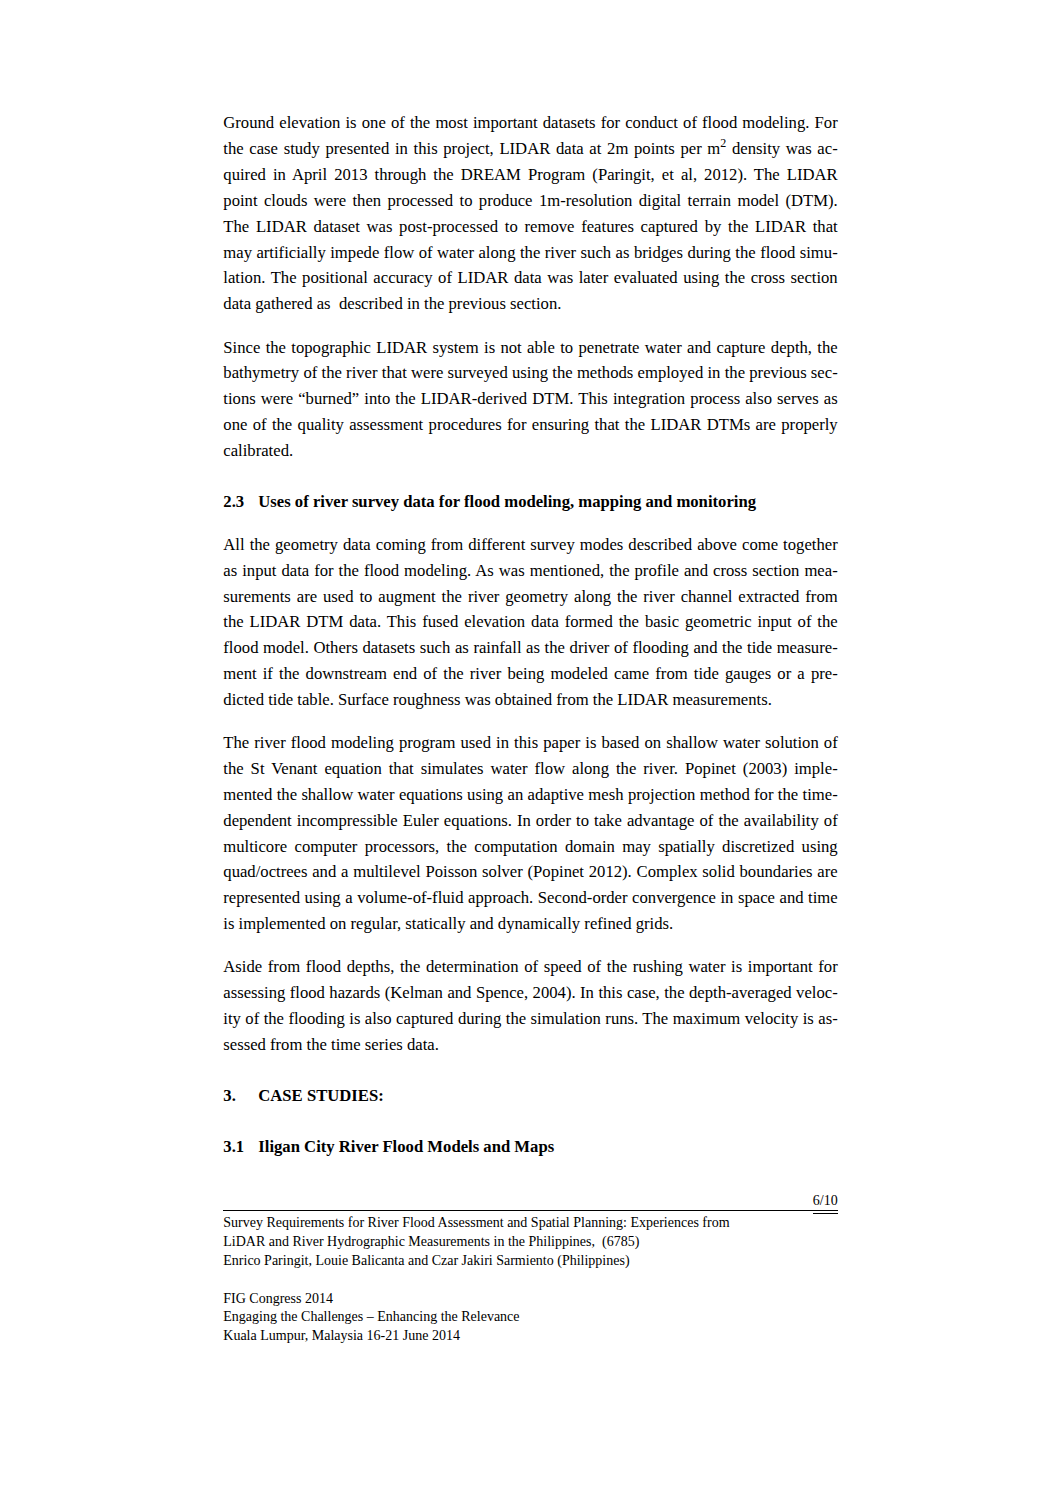Ground elevation is one of the most important datasets for conduct of flood modeling. For the case study presented in this project, LIDAR data at 2m points per m2 density was acquired in April 2013 through the DREAM Program (Paringit, et al, 2012). The LIDAR point clouds were then processed to produce 1m-resolution digital terrain model (DTM). The LIDAR dataset was post-processed to remove features captured by the LIDAR that may artificially impede flow of water along the river such as bridges during the flood simulation. The positional accuracy of LIDAR data was later evaluated using the cross section data gathered as described in the previous section.
Since the topographic LIDAR system is not able to penetrate water and capture depth, the bathymetry of the river that were surveyed using the methods employed in the previous sections were “burned” into the LIDAR-derived DTM. This integration process also serves as one of the quality assessment procedures for ensuring that the LIDAR DTMs are properly calibrated.
2.3 Uses of river survey data for flood modeling, mapping and monitoring
All the geometry data coming from different survey modes described above come together as input data for the flood modeling. As was mentioned, the profile and cross section measurements are used to augment the river geometry along the river channel extracted from the LIDAR DTM data. This fused elevation data formed the basic geometric input of the flood model. Others datasets such as rainfall as the driver of flooding and the tide measurement if the downstream end of the river being modeled came from tide gauges or a predicted tide table. Surface roughness was obtained from the LIDAR measurements.
The river flood modeling program used in this paper is based on shallow water solution of the St Venant equation that simulates water flow along the river. Popinet (2003) implemented the shallow water equations using an adaptive mesh projection method for the time-dependent incompressible Euler equations. In order to take advantage of the availability of multicore computer processors, the computation domain may spatially discretized using quad/octrees and a multilevel Poisson solver (Popinet 2012). Complex solid boundaries are represented using a volume-of-fluid approach. Second-order convergence in space and time is implemented on regular, statically and dynamically refined grids.
Aside from flood depths, the determination of speed of the rushing water is important for assessing flood hazards (Kelman and Spence, 2004). In this case, the depth-averaged velocity of the flooding is also captured during the simulation runs. The maximum velocity is assessed from the time series data.
3. CASE STUDIES:
3.1 Iligan City River Flood Models and Maps
Survey Requirements for River Flood Assessment and Spatial Planning: Experiences from LiDAR and River Hydrographic Measurements in the Philippines, (6785)
Enrico Paringit, Louie Balicanta and Czar Jakiri Sarmiento (Philippines)
6/10
FIG Congress 2014
Engaging the Challenges – Enhancing the Relevance
Kuala Lumpur, Malaysia 16-21 June 2014